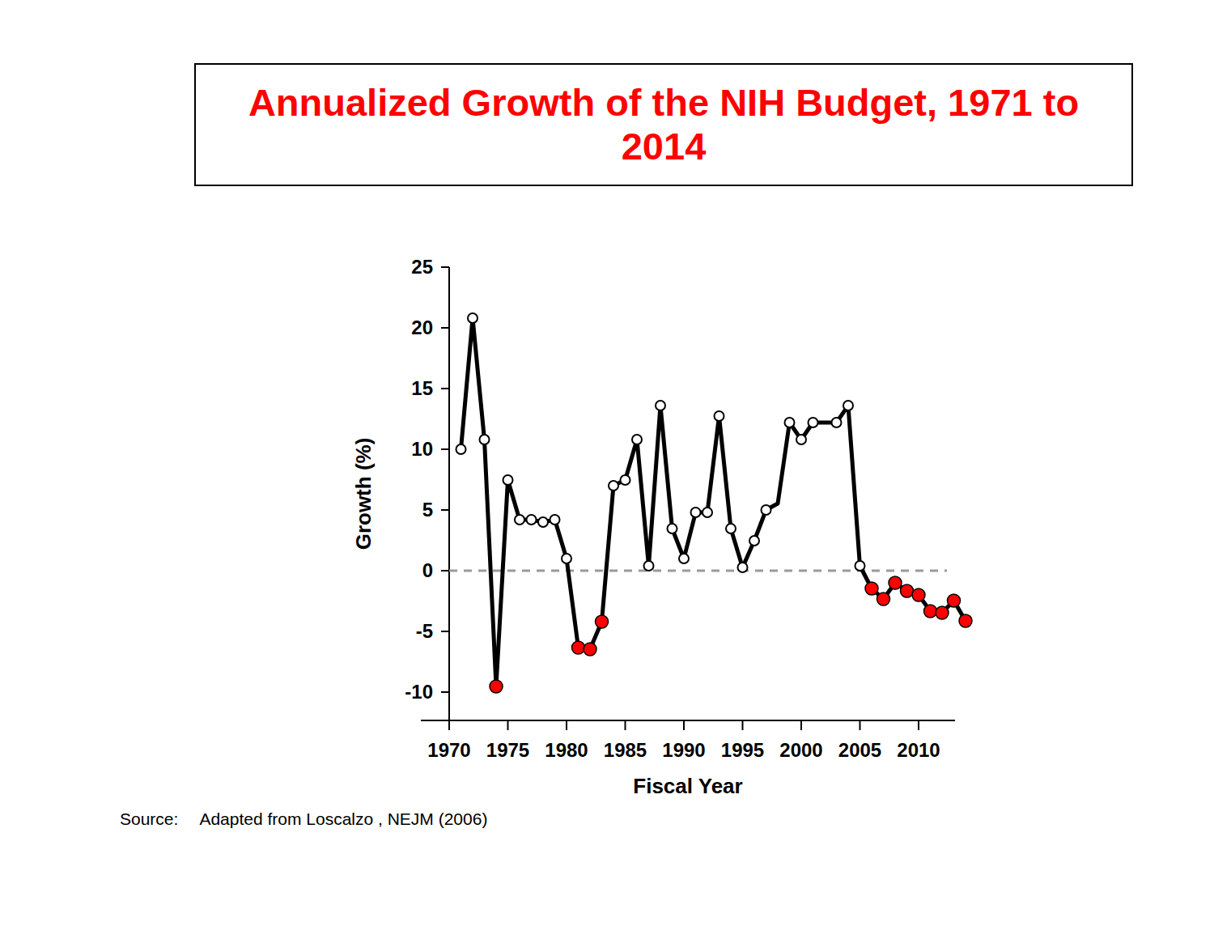Annualized Growth of the NIH Budget, 1971 to 2014
Plot coordinate mapping (inside SVG user units, viewBox 0 0 940 680): x: year 1970 -> 175 ; year 2010 -> 755 (14.5 px per year) y: growth 25 -> 40 ; growth -10 -> 565 (15 px per 1%) 25 20 15 10 5 0 -5 -10 1970 1975 1980 1985 1990 1995 2000 2005 2010 Fiscal Year Growth (%)
Source: Adapted from Loscalzo , NEJM (2006)